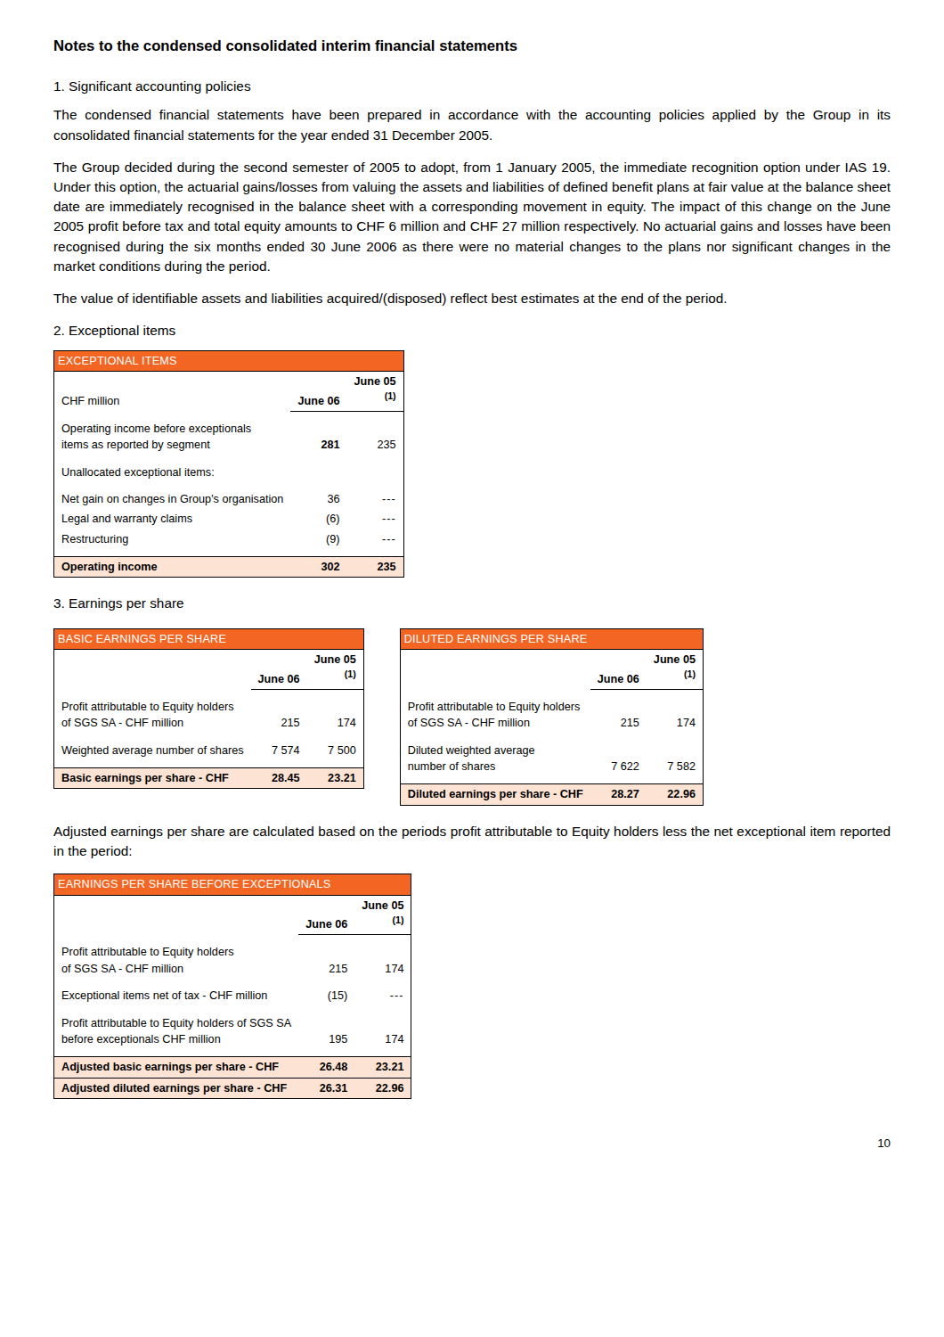Notes to the condensed consolidated interim financial statements
1. Significant accounting policies
The condensed financial statements have been prepared in accordance with the accounting policies applied by the Group in its consolidated financial statements for the year ended 31 December 2005.
The Group decided during the second semester of 2005 to adopt, from 1 January 2005, the immediate recognition option under IAS 19. Under this option, the actuarial gains/losses from valuing the assets and liabilities of defined benefit plans at fair value at the balance sheet date are immediately recognised in the balance sheet with a corresponding movement in equity. The impact of this change on the June 2005 profit before tax and total equity amounts to CHF 6 million and CHF 27 million respectively. No actuarial gains and losses have been recognised during the six months ended 30 June 2006 as there were no material changes to the plans nor significant changes in the market conditions during the period.
The value of identifiable assets and liabilities acquired/(disposed) reflect best estimates at the end of the period.
2. Exceptional items
EXCEPTIONAL ITEMS
| CHF million | June 06 | June 05 (1) |
| Operating income before exceptionals items as reported by segment | 281 | 235 |
| Unallocated exceptional items: | | |
| Net gain on changes in Group's organisation | 36 | --- |
| Legal and warranty claims | (6) | --- |
| Restructuring | (9) | --- |
| Operating income | 302 | 235 |
3. Earnings per share
BASIC EARNINGS PER SHARE
| | June 06 | June 05 (1) |
| Profit attributable to Equity holders of SGS SA - CHF million | 215 | 174 |
| Weighted average number of shares | 7 574 | 7 500 |
| Basic earnings per share - CHF | 28.45 | 23.21 |
DILUTED EARNINGS PER SHARE
| | June 06 | June 05 (1) |
| Profit attributable to Equity holders of SGS SA - CHF million | 215 | 174 |
| Diluted weighted average number of shares | 7 622 | 7 582 |
| Diluted earnings per share - CHF | 28.27 | 22.96 |
Adjusted earnings per share are calculated based on the periods profit attributable to Equity holders less the net exceptional item reported in the period:
EARNINGS PER SHARE BEFORE EXCEPTIONALS
| | June 06 | June 05 (1) |
| Profit attributable to Equity holders of SGS SA - CHF million | 215 | 174 |
| Exceptional items net of tax - CHF million | (15) | --- |
| Profit attributable to Equity holders of SGS SA before exceptionals CHF million | 195 | 174 |
| Adjusted basic earnings per share - CHF | 26.48 | 23.21 |
| Adjusted diluted earnings per share - CHF | 26.31 | 22.96 |
10